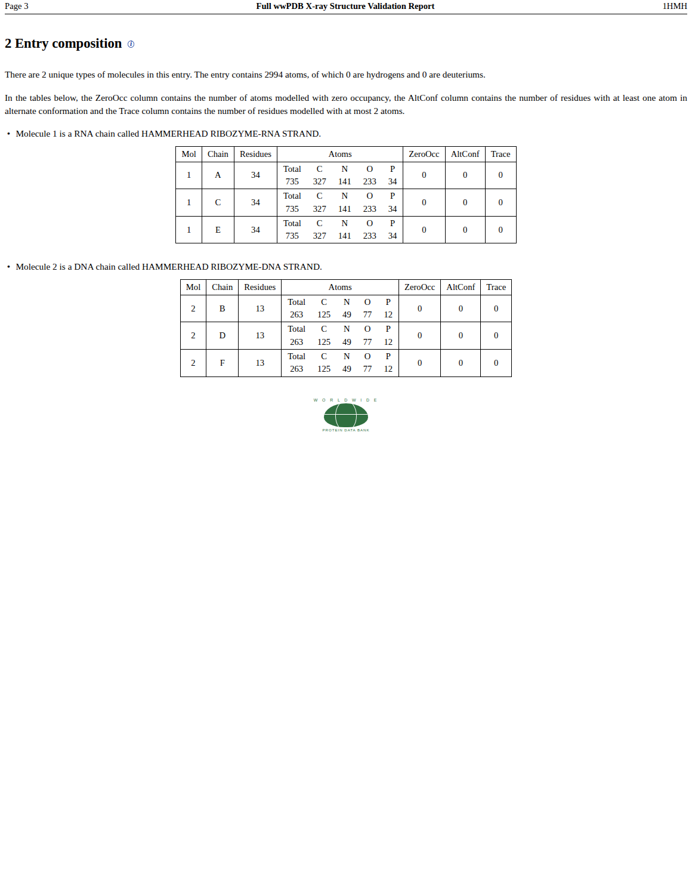Page 3
Full wwPDB X-ray Structure Validation Report
1HMH
2 Entry composition i
There are 2 unique types of molecules in this entry. The entry contains 2994 atoms, of which 0 are hydrogens and 0 are deuteriums.
In the tables below, the ZeroOcc column contains the number of atoms modelled with zero occupancy, the AltConf column contains the number of residues with at least one atom in alternate conformation and the Trace column contains the number of residues modelled with at most 2 atoms.
Molecule 1 is a RNA chain called HAMMERHEAD RIBOZYME-RNA STRAND.
| Mol | Chain | Residues | Atoms | ZeroOcc | AltConf | Trace |
| --- | --- | --- | --- | --- | --- | --- |
| 1 | A | 34 | / Total / C / N / O / P / / 735 / 327 / 141 / 233 / 34 / | 0 | 0 | 0 |
| 1 | C | 34 | / Total / C / N / O / P / / 735 / 327 / 141 / 233 / 34 / | 0 | 0 | 0 |
| 1 | E | 34 | / Total / C / N / O / P / / 735 / 327 / 141 / 233 / 34 / | 0 | 0 | 0 |
Molecule 2 is a DNA chain called HAMMERHEAD RIBOZYME-DNA STRAND.
| Mol | Chain | Residues | Atoms | ZeroOcc | AltConf | Trace |
| --- | --- | --- | --- | --- | --- | --- |
| 2 | B | 13 | / Total / C / N / O / P / / 263 / 125 / 49 / 77 / 12 / | 0 | 0 | 0 |
| 2 | D | 13 | / Total / C / N / O / P / / 263 / 125 / 49 / 77 / 12 / | 0 | 0 | 0 |
| 2 | F | 13 | / Total / C / N / O / P / / 263 / 125 / 49 / 77 / 12 / | 0 | 0 | 0 |
W O R L D W I D E
PROTEIN DATA BANK